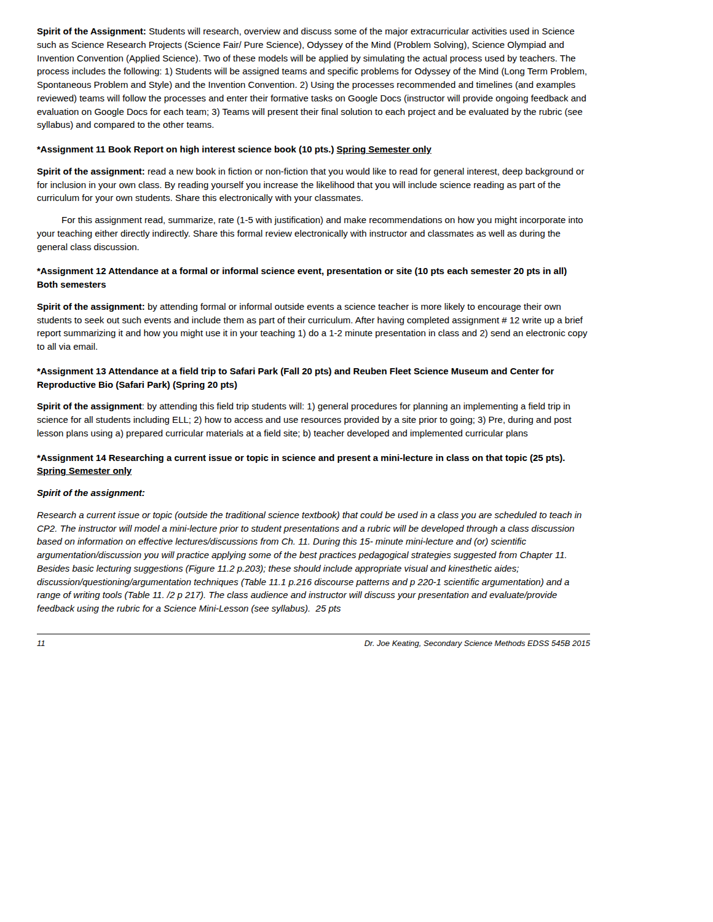Spirit of the Assignment: Students will research, overview and discuss some of the major extracurricular activities used in Science such as Science Research Projects (Science Fair/ Pure Science), Odyssey of the Mind (Problem Solving), Science Olympiad and Invention Convention (Applied Science). Two of these models will be applied by simulating the actual process used by teachers. The process includes the following: 1) Students will be assigned teams and specific problems for Odyssey of the Mind (Long Term Problem, Spontaneous Problem and Style) and the Invention Convention. 2) Using the processes recommended and timelines (and examples reviewed) teams will follow the processes and enter their formative tasks on Google Docs (instructor will provide ongoing feedback and evaluation on Google Docs for each team; 3) Teams will present their final solution to each project and be evaluated by the rubric (see syllabus) and compared to the other teams.
*Assignment 11 Book Report on high interest science book (10 pts.) Spring Semester only
Spirit of the assignment: read a new book in fiction or non-fiction that you would like to read for general interest, deep background or for inclusion in your own class. By reading yourself you increase the likelihood that you will include science reading as part of the curriculum for your own students. Share this electronically with your classmates.
For this assignment read, summarize, rate (1-5 with justification) and make recommendations on how you might incorporate into your teaching either directly indirectly. Share this formal review electronically with instructor and classmates as well as during the general class discussion.
*Assignment 12 Attendance at a formal or informal science event, presentation or site (10 pts each semester 20 pts in all) Both semesters
Spirit of the assignment: by attending formal or informal outside events a science teacher is more likely to encourage their own students to seek out such events and include them as part of their curriculum. After having completed assignment # 12 write up a brief report summarizing it and how you might use it in your teaching 1) do a 1-2 minute presentation in class and 2) send an electronic copy to all via email.
*Assignment 13 Attendance at a field trip to Safari Park (Fall 20 pts) and Reuben Fleet Science Museum and Center for Reproductive Bio (Safari Park) (Spring 20 pts)
Spirit of the assignment: by attending this field trip students will: 1) general procedures for planning an implementing a field trip in science for all students including ELL; 2) how to access and use resources provided by a site prior to going; 3) Pre, during and post lesson plans using a) prepared curricular materials at a field site; b) teacher developed and implemented curricular plans
*Assignment 14 Researching a current issue or topic in science and present a mini-lecture in class on that topic (25 pts). Spring Semester only
Spirit of the assignment:
Research a current issue or topic (outside the traditional science textbook) that could be used in a class you are scheduled to teach in CP2. The instructor will model a mini-lecture prior to student presentations and a rubric will be developed through a class discussion based on information on effective lectures/discussions from Ch. 11. During this 15- minute mini-lecture and (or) scientific argumentation/discussion you will practice applying some of the best practices pedagogical strategies suggested from Chapter 11. Besides basic lecturing suggestions (Figure 11.2 p.203); these should include appropriate visual and kinesthetic aides; discussion/questioning/argumentation techniques (Table 11.1 p.216 discourse patterns and p 220-1 scientific argumentation) and a range of writing tools (Table 11. /2 p 217). The class audience and instructor will discuss your presentation and evaluate/provide feedback using the rubric for a Science Mini-Lesson (see syllabus). 25 pts
11 Dr. Joe Keating, Secondary Science Methods EDSS 545B 2015